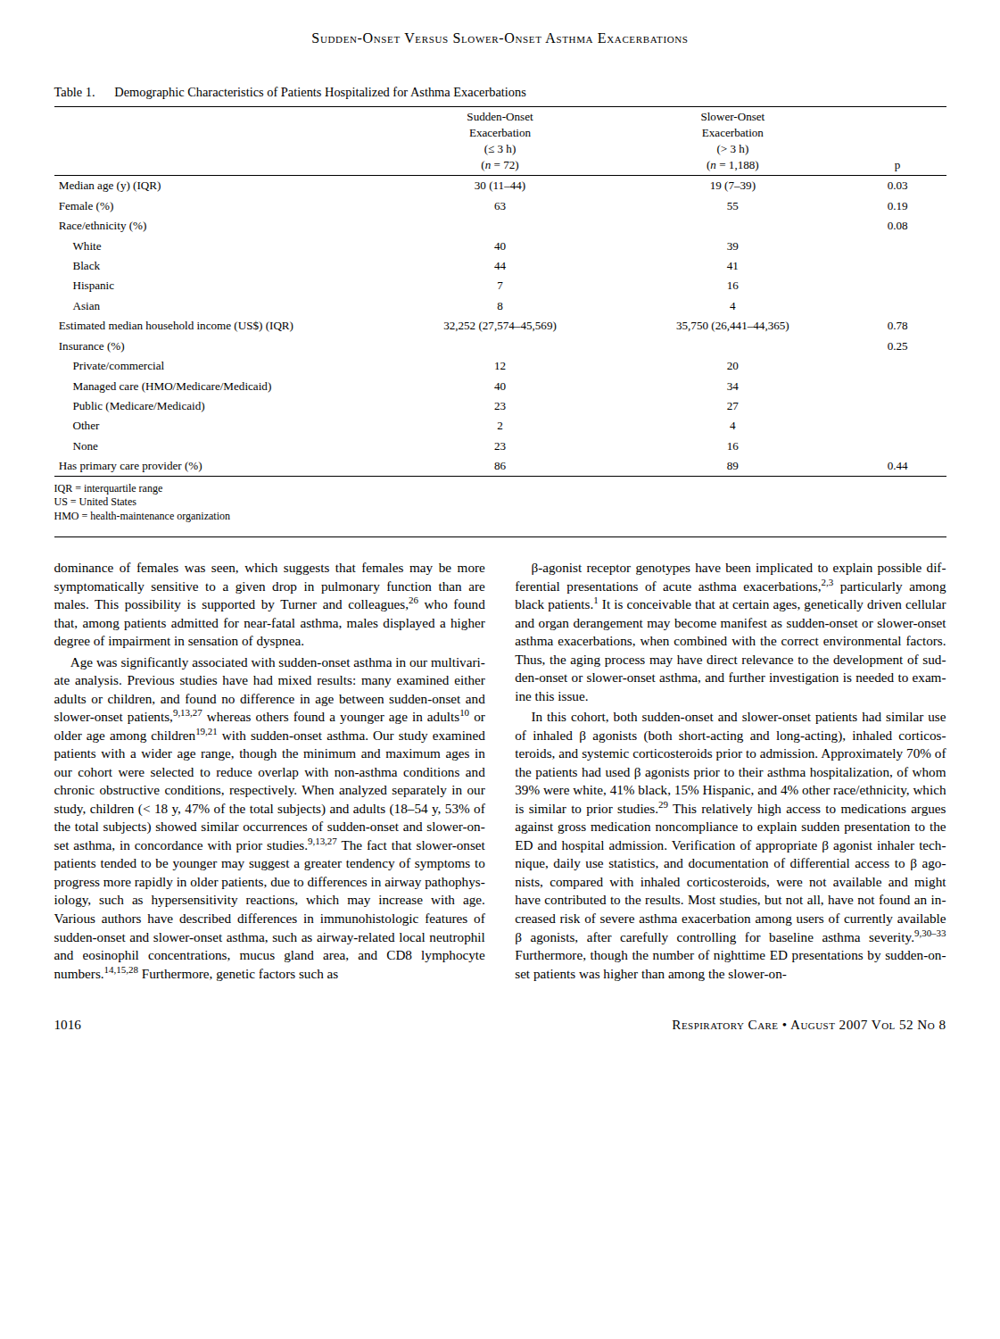Sudden-Onset Versus Slower-Onset Asthma Exacerbations
Table 1. Demographic Characteristics of Patients Hospitalized for Asthma Exacerbations
| | Sudden-Onset Exacerbation (≤ 3 h) ( n = 72) | Slower-Onset Exacerbation (> 3 h) ( n = 1,188) | p |
| --- | --- | --- | --- |
| Median age (y) (IQR) | 30 (11–44) | 19 (7–39) | 0.03 |
| Female (%) | 63 | 55 | 0.19 |
| Race/ethnicity (%) | | | 0.08 |
| White | 40 | 39 | |
| Black | 44 | 41 | |
| Hispanic | 7 | 16 | |
| Asian | 8 | 4 | |
| Estimated median household income (US$) (IQR) | 32,252 (27,574–45,569) | 35,750 (26,441–44,365) | 0.78 |
| Insurance (%) | | | 0.25 |
| Private/commercial | 12 | 20 | |
| Managed care (HMO/Medicare/Medicaid) | 40 | 34 | |
| Public (Medicare/Medicaid) | 23 | 27 | |
| Other | 2 | 4 | |
| None | 23 | 16 | |
| Has primary care provider (%) | 86 | 89 | 0.44 |
IQR = interquartile range
US = United States
HMO = health-maintenance organization
dominance of females was seen, which suggests that females may be more symptomatically sensitive to a given drop in pulmonary function than are males. This possibility is supported by Turner and colleagues,26 who found that, among patients admitted for near-fatal asthma, males displayed a higher degree of impairment in sensation of dyspnea.
Age was significantly associated with sudden-onset asthma in our multivariate analysis. Previous studies have had mixed results: many examined either adults or children, and found no difference in age between sudden-onset and slower-onset patients,9,13,27 whereas others found a younger age in adults10 or older age among children19,21 with sudden-onset asthma. Our study examined patients with a wider age range, though the minimum and maximum ages in our cohort were selected to reduce overlap with non-asthma conditions and chronic obstructive conditions, respectively. When analyzed separately in our study, children (< 18 y, 47% of the total subjects) and adults (18–54 y, 53% of the total subjects) showed similar occurrences of sudden-onset and slower-onset asthma, in concordance with prior studies.9,13,27 The fact that slower-onset patients tended to be younger may suggest a greater tendency of symptoms to progress more rapidly in older patients, due to differences in airway pathophysiology, such as hypersensitivity reactions, which may increase with age. Various authors have described differences in immunohistologic features of sudden-onset and slower-onset asthma, such as airway-related local neutrophil and eosinophil concentrations, mucus gland area, and CD8 lymphocyte numbers.14,15,28 Furthermore, genetic factors such as
β-agonist receptor genotypes have been implicated to explain possible differential presentations of acute asthma exacerbations,2,3 particularly among black patients.1 It is conceivable that at certain ages, genetically driven cellular and organ derangement may become manifest as sudden-onset or slower-onset asthma exacerbations, when combined with the correct environmental factors. Thus, the aging process may have direct relevance to the development of sudden-onset or slower-onset asthma, and further investigation is needed to examine this issue.
In this cohort, both sudden-onset and slower-onset patients had similar use of inhaled β agonists (both short-acting and long-acting), inhaled corticosteroids, and systemic corticosteroids prior to admission. Approximately 70% of the patients had used β agonists prior to their asthma hospitalization, of whom 39% were white, 41% black, 15% Hispanic, and 4% other race/ethnicity, which is similar to prior studies.29 This relatively high access to medications argues against gross medication noncompliance to explain sudden presentation to the ED and hospital admission. Verification of appropriate β agonist inhaler technique, daily use statistics, and documentation of differential access to β agonists, compared with inhaled corticosteroids, were not available and might have contributed to the results. Most studies, but not all, have not found an increased risk of severe asthma exacerbation among users of currently available β agonists, after carefully controlling for baseline asthma severity.9,30–33 Furthermore, though the number of nighttime ED presentations by sudden-onset patients was higher than among the slower-on-
1016
Respiratory Care • August 2007 Vol 52 No 8